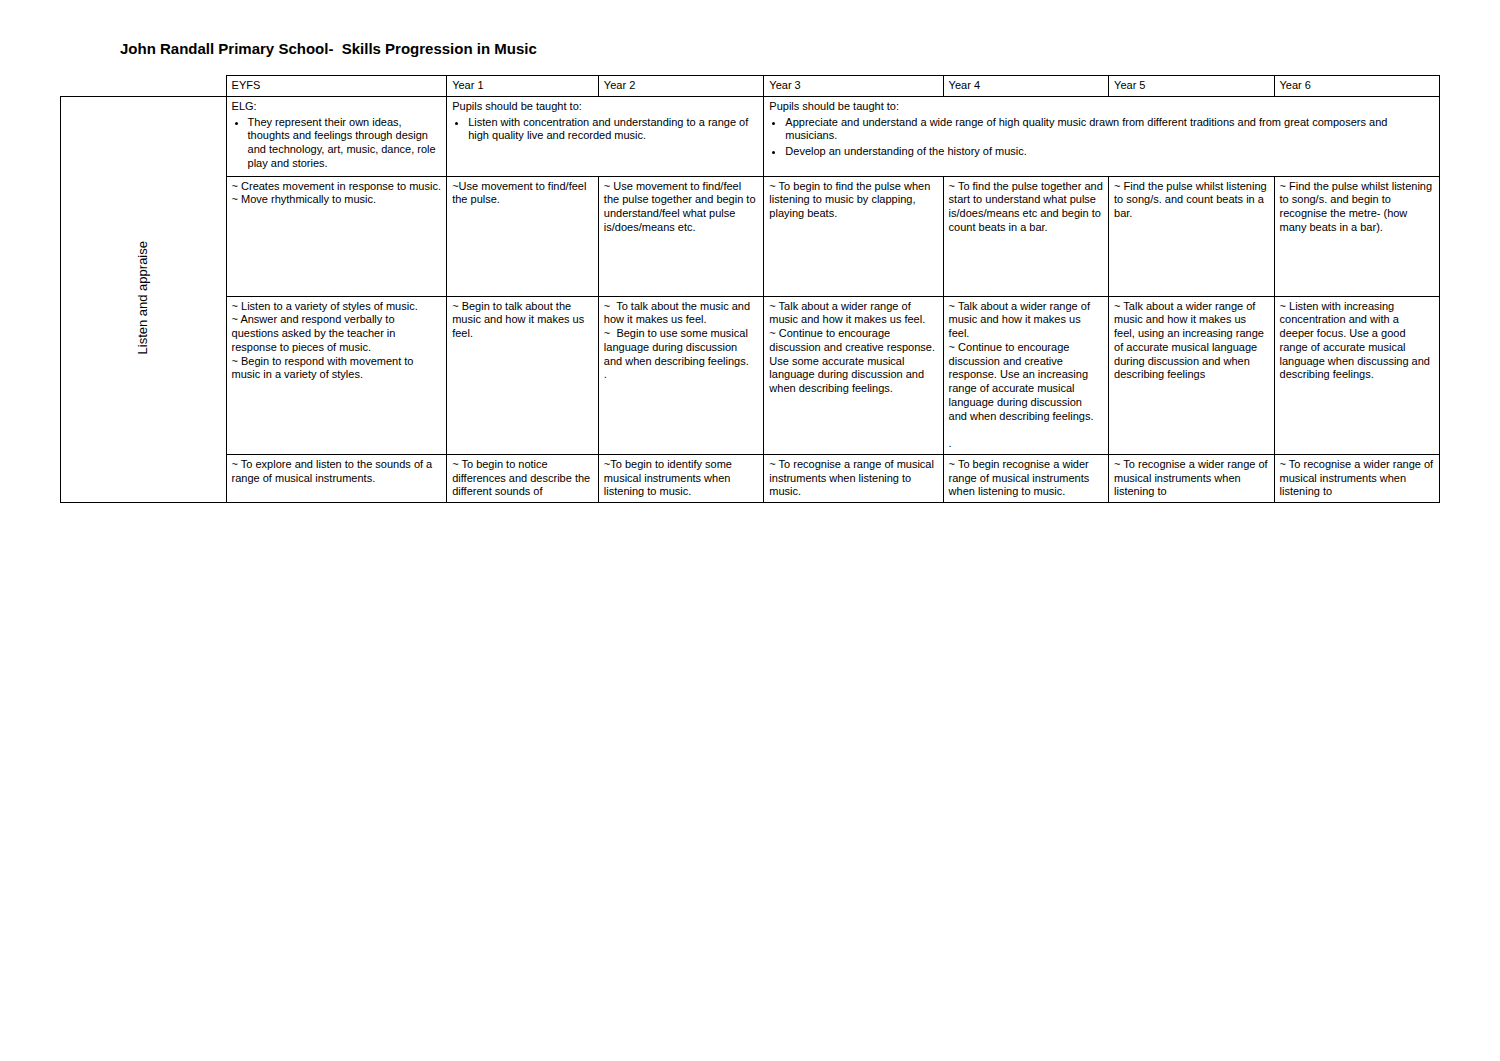John Randall Primary School- Skills Progression in Music
| | EYFS | Year 1 | Year 2 | Year 3 | Year 4 | Year 5 | Year 6 |
| --- | --- | --- | --- | --- | --- | --- | --- |
| Listen and appraise | ELG: They represent their own ideas, thoughts and feelings through design and technology, art, music, dance, role play and stories. | Pupils should be taught to: Listen with concentration and understanding to a range of high quality live and recorded music. | Pupils should be taught to: Appreciate and understand a wide range of high quality music drawn from different traditions and from great composers and musicians. Develop an understanding of the history of music. |
| ~ Creates movement in response to music. ~ Move rhythmically to music. | ~Use movement to find/feel the pulse. | ~ Use movement to find/feel the pulse together and begin to understand/feel what pulse is/does/means etc. | ~ To begin to find the pulse when listening to music by clapping, playing beats. | ~ To find the pulse together and start to understand what pulse is/does/means etc and begin to count beats in a bar. | ~ Find the pulse whilst listening to song/s. and count beats in a bar. | ~ Find the pulse whilst listening to song/s. and begin to recognise the metre- (how many beats in a bar). |
| ~ Listen to a variety of styles of music. ~ Answer and respond verbally to questions asked by the teacher in response to pieces of music. ~ Begin to respond with movement to music in a variety of styles. | ~ Begin to talk about the music and how it makes us feel. | ~ To talk about the music and how it makes us feel. ~ Begin to use some musical language during discussion and when describing feelings. . | ~ Talk about a wider range of music and how it makes us feel. ~ Continue to encourage discussion and creative response. Use some accurate musical language during discussion and when describing feelings. | ~ Talk about a wider range of music and how it makes us feel. ~ Continue to encourage discussion and creative response. Use an increasing range of accurate musical language during discussion and when describing feelings. . | ~ Talk about a wider range of music and how it makes us feel, using an increasing range of accurate musical language during discussion and when describing feelings | ~ Listen with increasing concentration and with a deeper focus. Use a good range of accurate musical language when discussing and describing feelings. |
| ~ To explore and listen to the sounds of a range of musical instruments. | ~ To begin to notice differences and describe the different sounds of | ~To begin to identify some musical instruments when listening to music. | ~ To recognise a range of musical instruments when listening to music. | ~ To begin recognise a wider range of musical instruments when listening to music. | ~ To recognise a wider range of musical instruments when listening to | ~ To recognise a wider range of musical instruments when listening to |